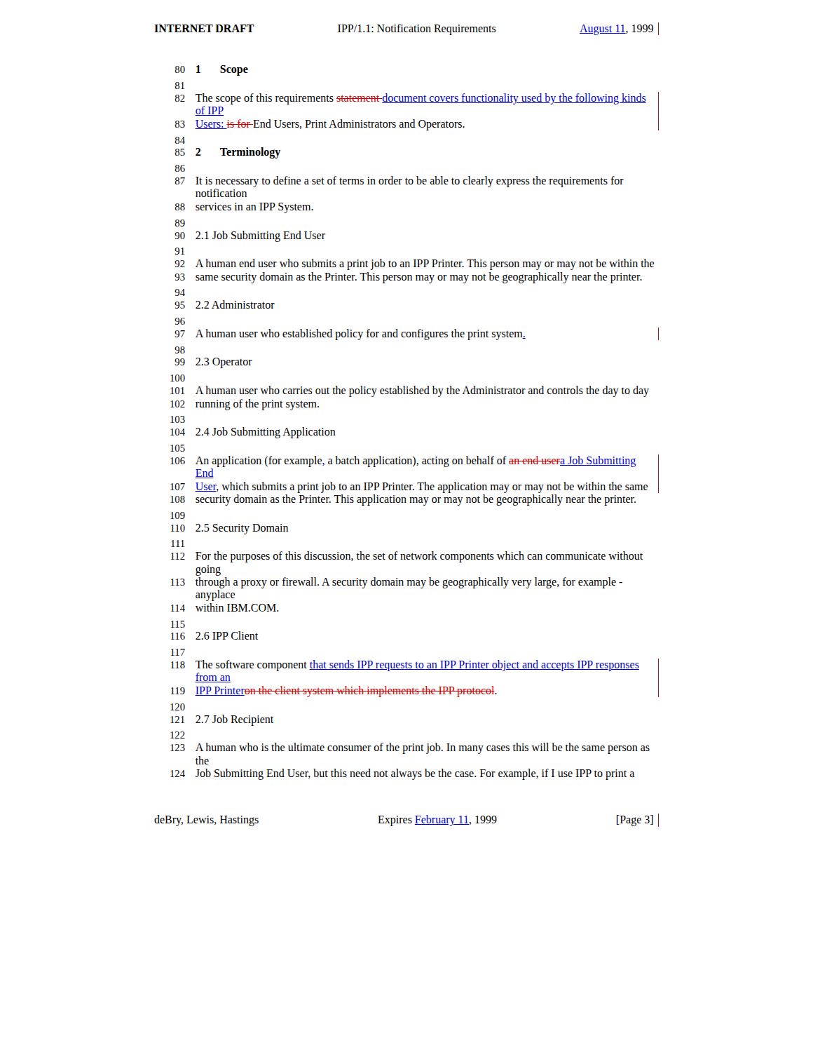INTERNET DRAFT
IPP/1.1: Notification Requirements
August 11, 1999
80
1 Scope
81
82 The scope of this requirements statement document covers functionality used by the following kinds of IPP
83 Users: is for End Users, Print Administrators and Operators.
84
85
2 Terminology
86
87 It is necessary to define a set of terms in order to be able to clearly express the requirements for notification
88 services in an IPP System.
89
902.1 Job Submitting End User
91
92 A human end user who submits a print job to an IPP Printer. This person may or may not be within the
93 same security domain as the Printer. This person may or may not be geographically near the printer.
94
952.2 Administrator
96
97 A human user who established policy for and configures the print system.
98
992.3 Operator
100
101 A human user who carries out the policy established by the Administrator and controls the day to day
102 running of the print system.
103
1042.4 Job Submitting Application
105
106 An application (for example, a batch application), acting on behalf of an end user a Job Submitting End
107 User, which submits a print job to an IPP Printer. The application may or may not be within the same
108 security domain as the Printer. This application may or may not be geographically near the printer.
109
1102.5 Security Domain
111
112 For the purposes of this discussion, the set of network components which can communicate without going
113 through a proxy or firewall. A security domain may be geographically very large, for example - anyplace
114 within IBM.COM.
115
1162.6 IPP Client
117
118 The software component that sends IPP requests to an IPP Printer object and accepts IPP responses from an
119 IPP Printer on the client system which implements the IPP protocol.
120
1212.7 Job Recipient
122
123 A human who is the ultimate consumer of the print job. In many cases this will be the same person as the
124 Job Submitting End User, but this need not always be the case. For example, if I use IPP to print a
deBry, Lewis, Hastings
Expires February 11, 1999
[Page 3]